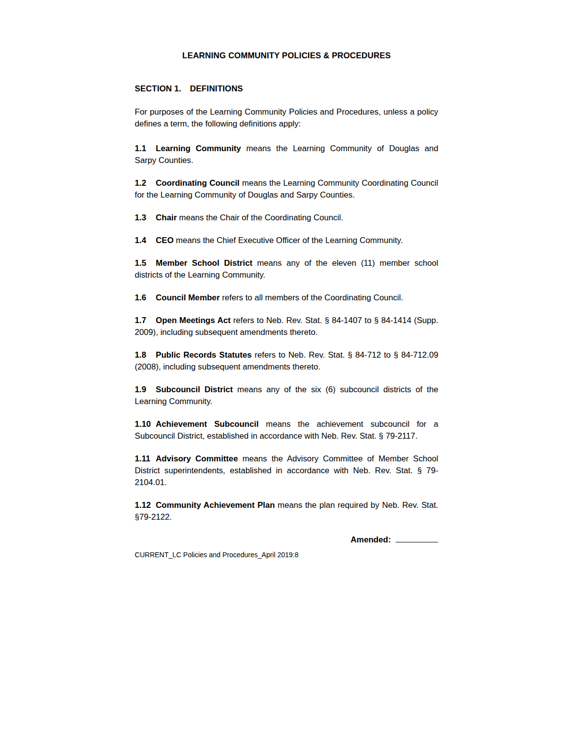LEARNING COMMUNITY POLICIES & PROCEDURES
SECTION 1. DEFINITIONS
For purposes of the Learning Community Policies and Procedures, unless a policy defines a term, the following definitions apply:
1.1 Learning Community means the Learning Community of Douglas and Sarpy Counties.
1.2 Coordinating Council means the Learning Community Coordinating Council for the Learning Community of Douglas and Sarpy Counties.
1.3 Chair means the Chair of the Coordinating Council.
1.4 CEO means the Chief Executive Officer of the Learning Community.
1.5 Member School District means any of the eleven (11) member school districts of the Learning Community.
1.6 Council Member refers to all members of the Coordinating Council.
1.7 Open Meetings Act refers to Neb. Rev. Stat. § 84-1407 to § 84-1414 (Supp. 2009), including subsequent amendments thereto.
1.8 Public Records Statutes refers to Neb. Rev. Stat. § 84-712 to § 84-712.09 (2008), including subsequent amendments thereto.
1.9 Subcouncil District means any of the six (6) subcouncil districts of the Learning Community.
1.10 Achievement Subcouncil means the achievement subcouncil for a Subcouncil District, established in accordance with Neb. Rev. Stat. § 79-2117.
1.11 Advisory Committee means the Advisory Committee of Member School District superintendents, established in accordance with Neb. Rev. Stat. § 79-2104.01.
1.12 Community Achievement Plan means the plan required by Neb. Rev. Stat. §79-2122.
Amended:
CURRENT_LC Policies and Procedures_April 2019:8